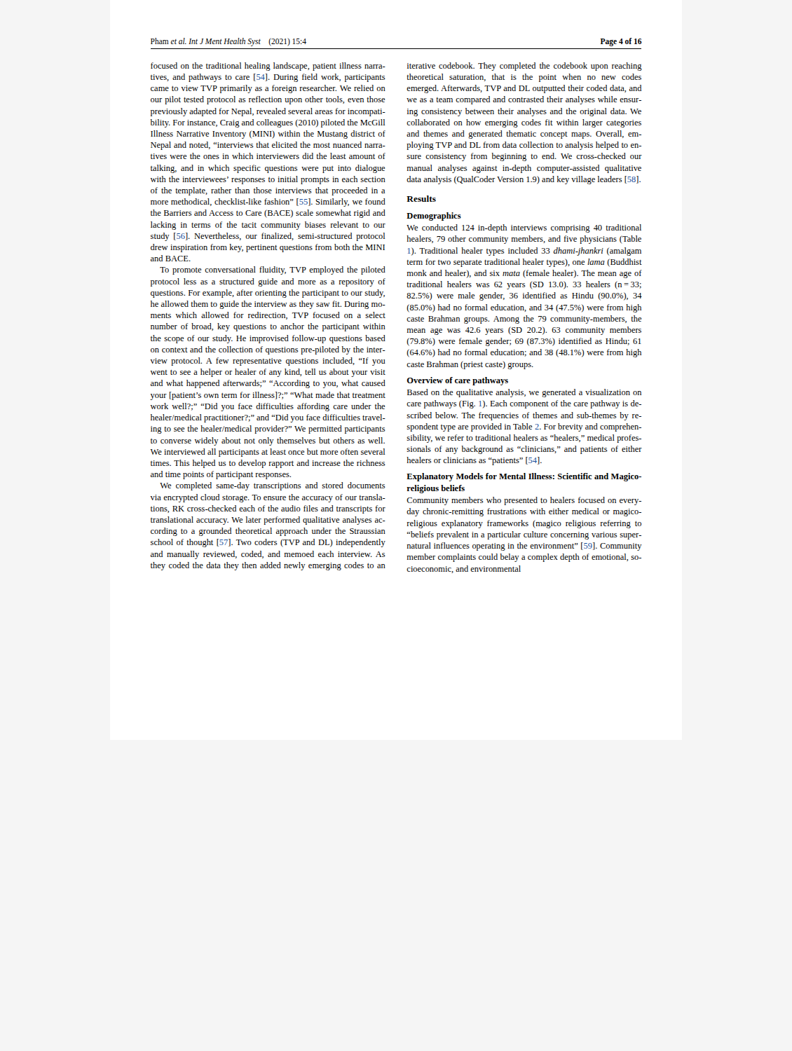Pham et al. Int J Ment Health Syst (2021) 15:4
Page 4 of 16
focused on the traditional healing landscape, patient illness narratives, and pathways to care [54]. During field work, participants came to view TVP primarily as a foreign researcher. We relied on our pilot tested protocol as reflection upon other tools, even those previously adapted for Nepal, revealed several areas for incompatibility. For instance, Craig and colleagues (2010) piloted the McGill Illness Narrative Inventory (MINI) within the Mustang district of Nepal and noted, “interviews that elicited the most nuanced narratives were the ones in which interviewers did the least amount of talking, and in which specific questions were put into dialogue with the interviewees’ responses to initial prompts in each section of the template, rather than those interviews that proceeded in a more methodical, checklist-like fashion” [55]. Similarly, we found the Barriers and Access to Care (BACE) scale somewhat rigid and lacking in terms of the tacit community biases relevant to our study [56]. Nevertheless, our finalized, semi-structured protocol drew inspiration from key, pertinent questions from both the MINI and BACE.
To promote conversational fluidity, TVP employed the piloted protocol less as a structured guide and more as a repository of questions. For example, after orienting the participant to our study, he allowed them to guide the interview as they saw fit. During moments which allowed for redirection, TVP focused on a select number of broad, key questions to anchor the participant within the scope of our study. He improvised follow-up questions based on context and the collection of questions pre-piloted by the interview protocol. A few representative questions included, “If you went to see a helper or healer of any kind, tell us about your visit and what happened afterwards;” “According to you, what caused your [patient’s own term for illness]?;” “What made that treatment work well?;” “Did you face difficulties affording care under the healer/medical practitioner?;” and “Did you face difficulties traveling to see the healer/medical provider?” We permitted participants to converse widely about not only themselves but others as well. We interviewed all participants at least once but more often several times. This helped us to develop rapport and increase the richness and time points of participant responses.
We completed same-day transcriptions and stored documents via encrypted cloud storage. To ensure the accuracy of our translations, RK cross-checked each of the audio files and transcripts for translational accuracy. We later performed qualitative analyses according to a grounded theoretical approach under the Straussian school of thought [57]. Two coders (TVP and DL) independently and manually reviewed, coded, and memoed each interview. As they coded the data they then added newly emerging codes to an iterative codebook. They completed the codebook upon reaching theoretical saturation, that is the point when no new codes emerged. Afterwards, TVP and DL outputted their coded data, and we as a team compared and contrasted their analyses while ensuring consistency between their analyses and the original data. We collaborated on how emerging codes fit within larger categories and themes and generated thematic concept maps. Overall, employing TVP and DL from data collection to analysis helped to ensure consistency from beginning to end. We cross-checked our manual analyses against in-depth computer-assisted qualitative data analysis (QualCoder Version 1.9) and key village leaders [58].
Results
Demographics
We conducted 124 in-depth interviews comprising 40 traditional healers, 79 other community members, and five physicians (Table 1). Traditional healer types included 33 dhami-jhankri (amalgam term for two separate traditional healer types), one lama (Buddhist monk and healer), and six mata (female healer). The mean age of traditional healers was 62 years (SD 13.0). 33 healers (n = 33; 82.5%) were male gender, 36 identified as Hindu (90.0%), 34 (85.0%) had no formal education, and 34 (47.5%) were from high caste Brahman groups. Among the 79 community-members, the mean age was 42.6 years (SD 20.2). 63 community members (79.8%) were female gender; 69 (87.3%) identified as Hindu; 61 (64.6%) had no formal education; and 38 (48.1%) were from high caste Brahman (priest caste) groups.
Overview of care pathways
Based on the qualitative analysis, we generated a visualization on care pathways (Fig. 1). Each component of the care pathway is described below. The frequencies of themes and sub-themes by respondent type are provided in Table 2. For brevity and comprehensibility, we refer to traditional healers as “healers,” medical professionals of any background as “clinicians,” and patients of either healers or clinicians as “patients” [54].
Explanatory Models for Mental Illness: Scientific and Magico-religious beliefs
Community members who presented to healers focused on everyday chronic-remitting frustrations with either medical or magico-religious explanatory frameworks (magico religious referring to “beliefs prevalent in a particular culture concerning various supernatural influences operating in the environment” [59]. Community member complaints could belay a complex depth of emotional, socioeconomic, and environmental